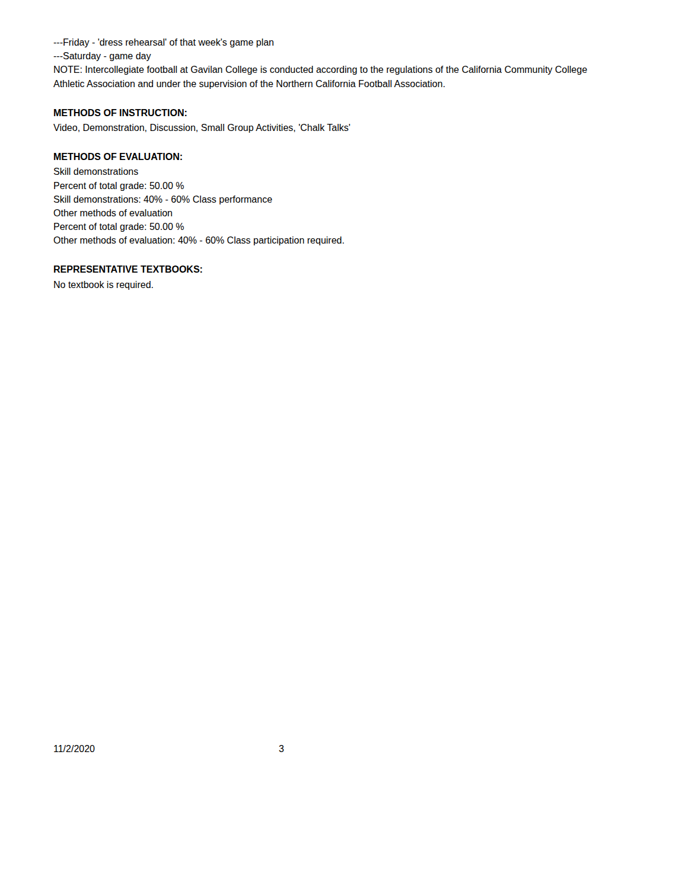---Friday - 'dress rehearsal' of that week's game plan
---Saturday - game day
NOTE: Intercollegiate football at Gavilan College is conducted according to the regulations of the California Community College
Athletic Association and under the supervision of the Northern California Football Association.
METHODS OF INSTRUCTION:
Video, Demonstration, Discussion, Small Group Activities, 'Chalk Talks'
METHODS OF EVALUATION:
Skill demonstrations
Percent of total grade: 50.00 %
Skill demonstrations: 40% - 60% Class performance
Other methods of evaluation
Percent of total grade: 50.00 %
Other methods of evaluation: 40% - 60% Class participation required.
REPRESENTATIVE TEXTBOOKS:
No textbook is required.
11/2/2020 3